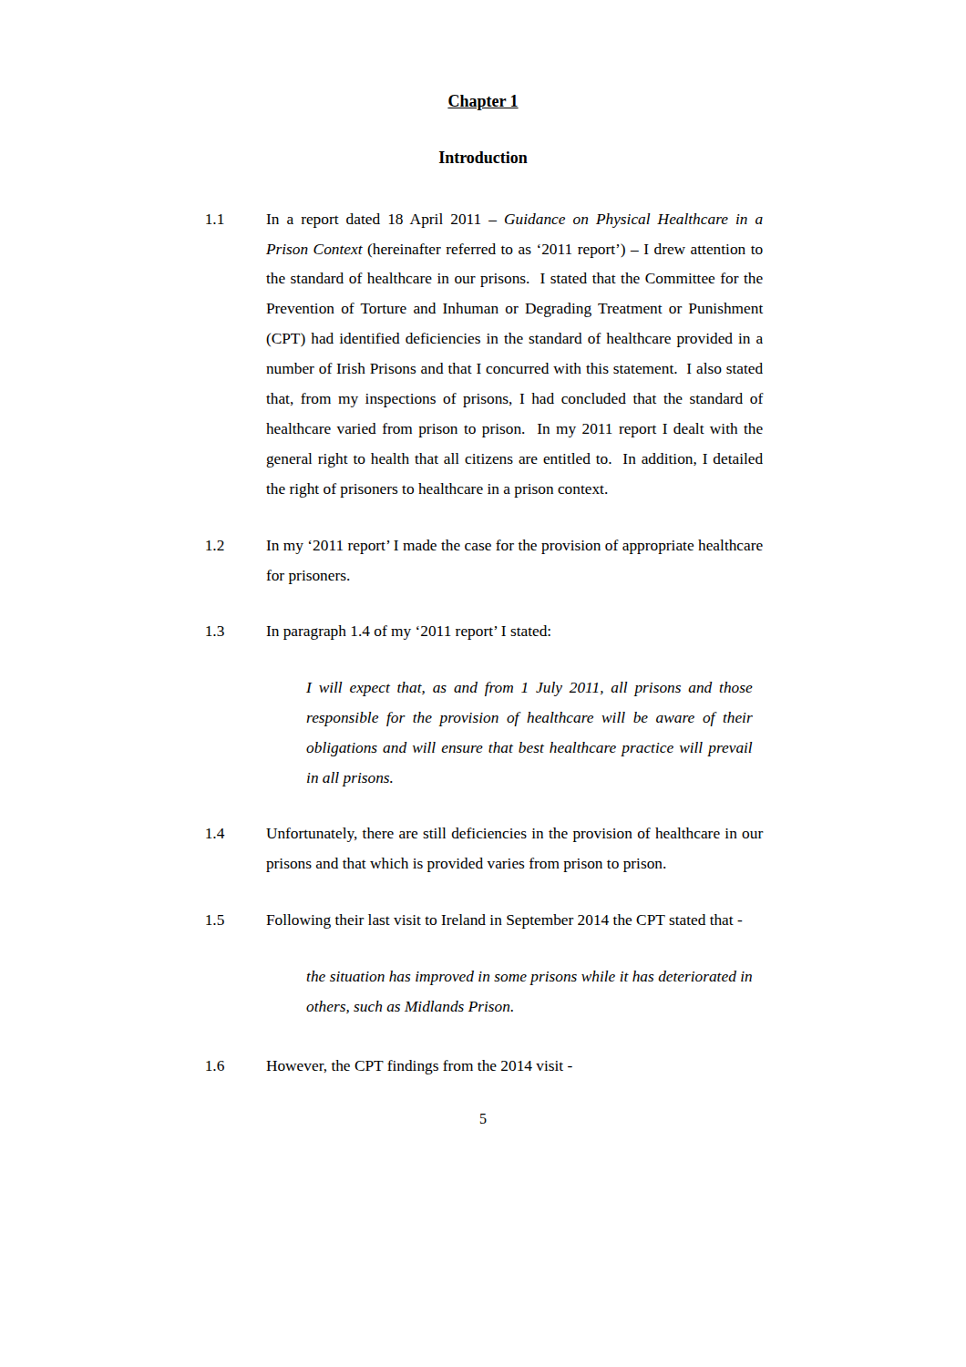Chapter 1
Introduction
1.1
In a report dated 18 April 2011 – Guidance on Physical Healthcare in a Prison Context (hereinafter referred to as ‘2011 report’) – I drew attention to the standard of healthcare in our prisons. I stated that the Committee for the Prevention of Torture and Inhuman or Degrading Treatment or Punishment (CPT) had identified deficiencies in the standard of healthcare provided in a number of Irish Prisons and that I concurred with this statement. I also stated that, from my inspections of prisons, I had concluded that the standard of healthcare varied from prison to prison. In my 2011 report I dealt with the general right to health that all citizens are entitled to. In addition, I detailed the right of prisoners to healthcare in a prison context.
1.2
In my ‘2011 report’ I made the case for the provision of appropriate healthcare for prisoners.
1.3
In paragraph 1.4 of my ‘2011 report’ I stated:
I will expect that, as and from 1 July 2011, all prisons and those responsible for the provision of healthcare will be aware of their obligations and will ensure that best healthcare practice will prevail in all prisons.
1.4
Unfortunately, there are still deficiencies in the provision of healthcare in our prisons and that which is provided varies from prison to prison.
1.5
Following their last visit to Ireland in September 2014 the CPT stated that -
the situation has improved in some prisons while it has deteriorated in others, such as Midlands Prison.
1.6
However, the CPT findings from the 2014 visit -
5